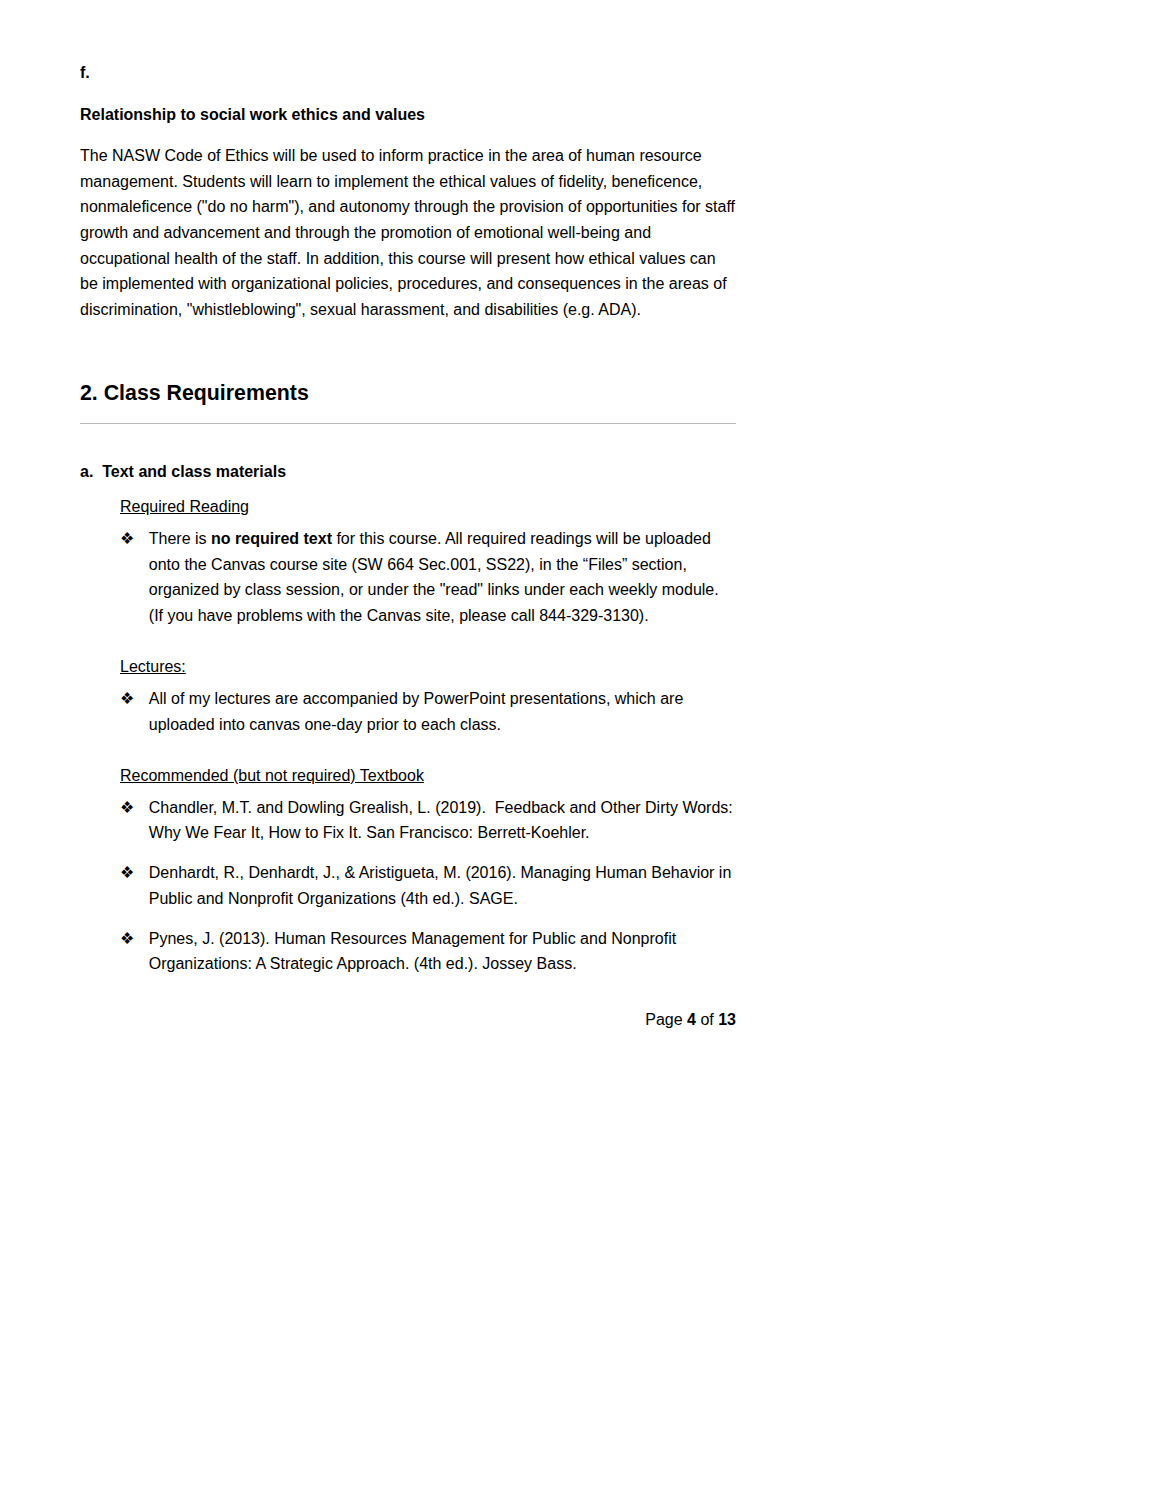f.
Relationship to social work ethics and values
The NASW Code of Ethics will be used to inform practice in the area of human resource management. Students will learn to implement the ethical values of fidelity, beneficence, nonmaleficence ("do no harm"), and autonomy through the provision of opportunities for staff growth and advancement and through the promotion of emotional well-being and occupational health of the staff. In addition, this course will present how ethical values can be implemented with organizational policies, procedures, and consequences in the areas of discrimination, "whistleblowing", sexual harassment, and disabilities (e.g. ADA).
2. Class Requirements
a. Text and class materials
Required Reading
There is no required text for this course. All required readings will be uploaded onto the Canvas course site (SW 664 Sec.001, SS22), in the “Files” section, organized by class session, or under the "read" links under each weekly module. (If you have problems with the Canvas site, please call 844-329-3130).
Lectures:
All of my lectures are accompanied by PowerPoint presentations, which are uploaded into canvas one-day prior to each class.
Recommended (but not required) Textbook
Chandler, M.T. and Dowling Grealish, L. (2019). Feedback and Other Dirty Words: Why We Fear It, How to Fix It. San Francisco: Berrett-Koehler.
Denhardt, R., Denhardt, J., & Aristigueta, M. (2016). Managing Human Behavior in Public and Nonprofit Organizations (4th ed.). SAGE.
Pynes, J. (2013). Human Resources Management for Public and Nonprofit Organizations: A Strategic Approach. (4th ed.). Jossey Bass.
Page 4 of 13